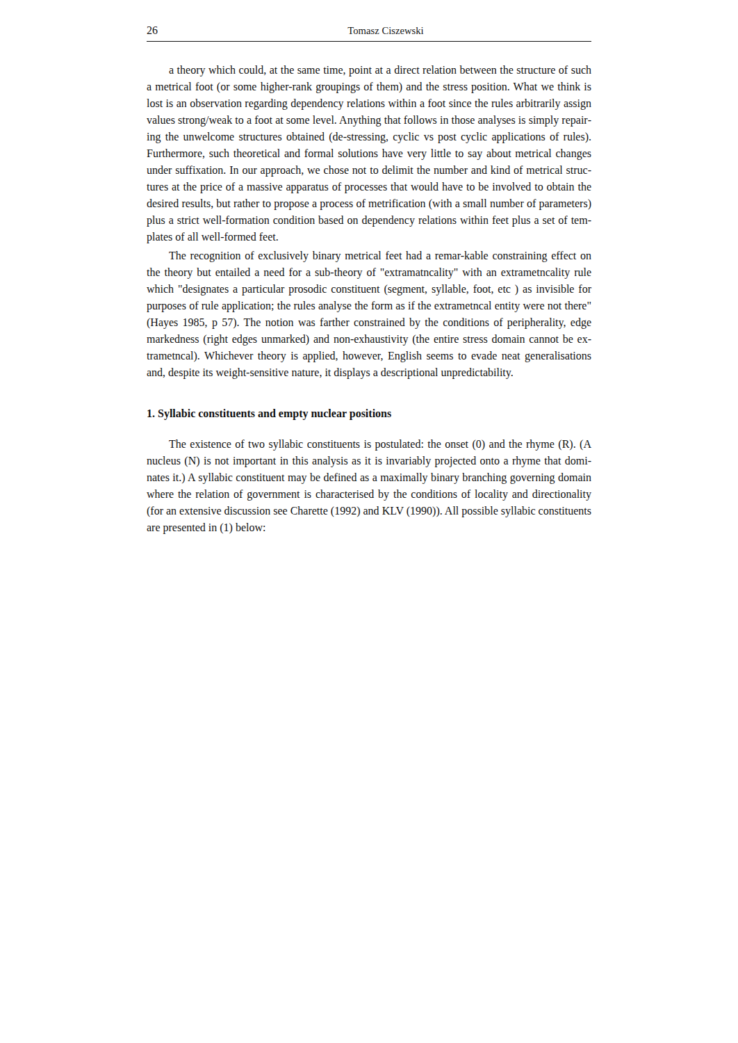26 Tomasz Ciszewski
a theory which could, at the same time, point at a direct relation between the structure of such a metrical foot (or some higher-rank groupings of them) and the stress position. What we think is lost is an observation regarding dependency relations within a foot since the rules arbitrarily assign values strong/weak to a foot at some level. Anything that follows in those analyses is simply repairing the unwelcome structures obtained (de-stressing, cyclic vs post cyclic applications of rules). Furthermore, such theoretical and formal solutions have very little to say about metrical changes under suffixation. In our approach, we chose not to delimit the number and kind of metrical structures at the price of a massive apparatus of processes that would have to be involved to obtain the desired results, but rather to propose a process of metrification (with a small number of parameters) plus a strict well-formation condition based on dependency relations within feet plus a set of templates of all well-formed feet.
The recognition of exclusively binary metrical feet had a remar-kable constraining effect on the theory but entailed a need for a sub-theory of "extramatncality" with an extrametncality rule which "designates a particular prosodic constituent (segment, syllable, foot, etc ) as invisible for purposes of rule application; the rules analyse the form as if the extrametncal entity were not there" (Hayes 1985, p 57). The notion was farther constrained by the conditions of peripherality, edge markedness (right edges unmarked) and non-exhaustivity (the entire stress domain cannot be extrametncal). Whichever theory is applied, however, English seems to evade neat generalisations and, despite its weight-sensitive nature, it displays a descriptional unpredictability.
1. Syllabic constituents and empty nuclear positions
The existence of two syllabic constituents is postulated: the onset (0) and the rhyme (R). (A nucleus (N) is not important in this analysis as it is invariably projected onto a rhyme that dominates it.) A syllabic constituent may be defined as a maximally binary branching governing domain where the relation of government is characterised by the conditions of locality and directionality (for an extensive discussion see Charette (1992) and KLV (1990)). All possible syllabic constituents are presented in (1) below: